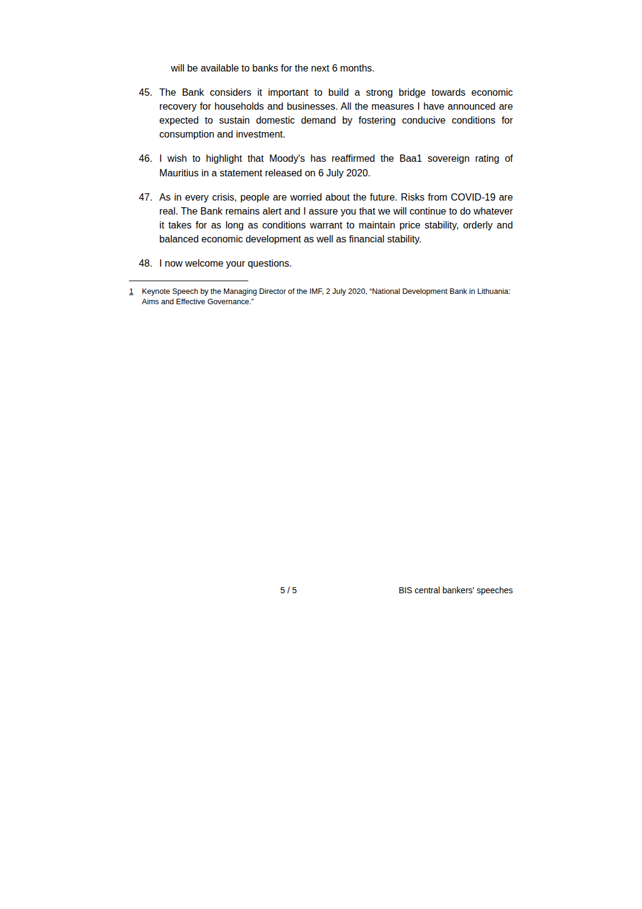will be available to banks for the next 6 months.
45. The Bank considers it important to build a strong bridge towards economic recovery for households and businesses. All the measures I have announced are expected to sustain domestic demand by fostering conducive conditions for consumption and investment.
46. I wish to highlight that Moody's has reaffirmed the Baa1 sovereign rating of Mauritius in a statement released on 6 July 2020.
47. As in every crisis, people are worried about the future. Risks from COVID-19 are real. The Bank remains alert and I assure you that we will continue to do whatever it takes for as long as conditions warrant to maintain price stability, orderly and balanced economic development as well as financial stability.
48. I now welcome your questions.
1 Keynote Speech by the Managing Director of the IMF, 2 July 2020, “National Development Bank in Lithuania: Aims and Effective Governance.”
5 / 5
BIS central bankers' speeches